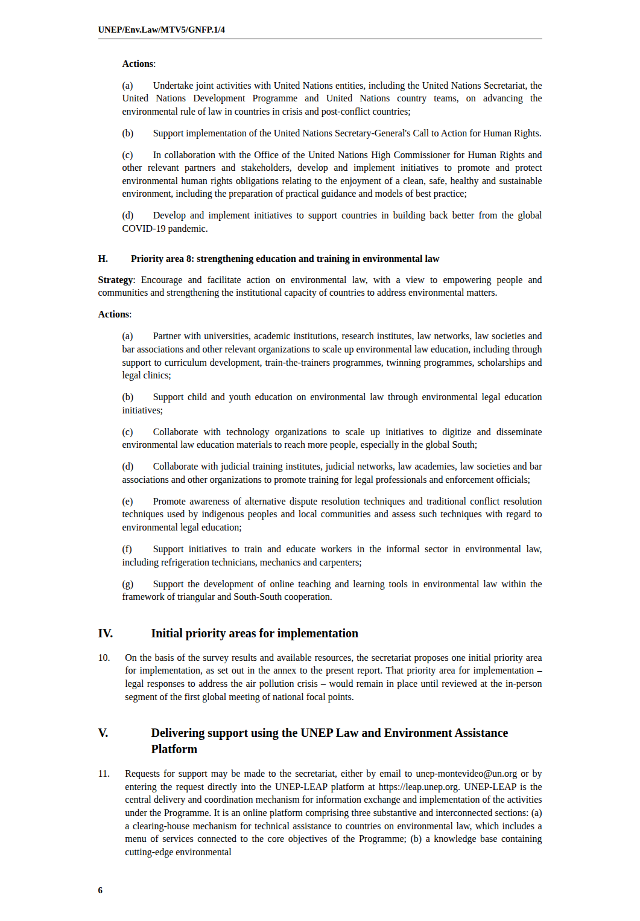UNEP/Env.Law/MTV5/GNFP.1/4
Actions:
(a) Undertake joint activities with United Nations entities, including the United Nations Secretariat, the United Nations Development Programme and United Nations country teams, on advancing the environmental rule of law in countries in crisis and post-conflict countries;
(b) Support implementation of the United Nations Secretary-General's Call to Action for Human Rights.
(c) In collaboration with the Office of the United Nations High Commissioner for Human Rights and other relevant partners and stakeholders, develop and implement initiatives to promote and protect environmental human rights obligations relating to the enjoyment of a clean, safe, healthy and sustainable environment, including the preparation of practical guidance and models of best practice;
(d) Develop and implement initiatives to support countries in building back better from the global COVID-19 pandemic.
H. Priority area 8: strengthening education and training in environmental law
Strategy: Encourage and facilitate action on environmental law, with a view to empowering people and communities and strengthening the institutional capacity of countries to address environmental matters.
Actions:
(a) Partner with universities, academic institutions, research institutes, law networks, law societies and bar associations and other relevant organizations to scale up environmental law education, including through support to curriculum development, train-the-trainers programmes, twinning programmes, scholarships and legal clinics;
(b) Support child and youth education on environmental law through environmental legal education initiatives;
(c) Collaborate with technology organizations to scale up initiatives to digitize and disseminate environmental law education materials to reach more people, especially in the global South;
(d) Collaborate with judicial training institutes, judicial networks, law academies, law societies and bar associations and other organizations to promote training for legal professionals and enforcement officials;
(e) Promote awareness of alternative dispute resolution techniques and traditional conflict resolution techniques used by indigenous peoples and local communities and assess such techniques with regard to environmental legal education;
(f) Support initiatives to train and educate workers in the informal sector in environmental law, including refrigeration technicians, mechanics and carpenters;
(g) Support the development of online teaching and learning tools in environmental law within the framework of triangular and South-South cooperation.
IV. Initial priority areas for implementation
10.
On the basis of the survey results and available resources, the secretariat proposes one initial priority area for implementation, as set out in the annex to the present report. That priority area for implementation – legal responses to address the air pollution crisis – would remain in place until reviewed at the in-person segment of the first global meeting of national focal points.
V. Delivering support using the UNEP Law and Environment Assistance Platform
11.
Requests for support may be made to the secretariat, either by email to unep-montevideo@un.org or by entering the request directly into the UNEP-LEAP platform at https://leap.unep.org. UNEP-LEAP is the central delivery and coordination mechanism for information exchange and implementation of the activities under the Programme. It is an online platform comprising three substantive and interconnected sections: (a) a clearing-house mechanism for technical assistance to countries on environmental law, which includes a menu of services connected to the core objectives of the Programme; (b) a knowledge base containing cutting-edge environmental
6